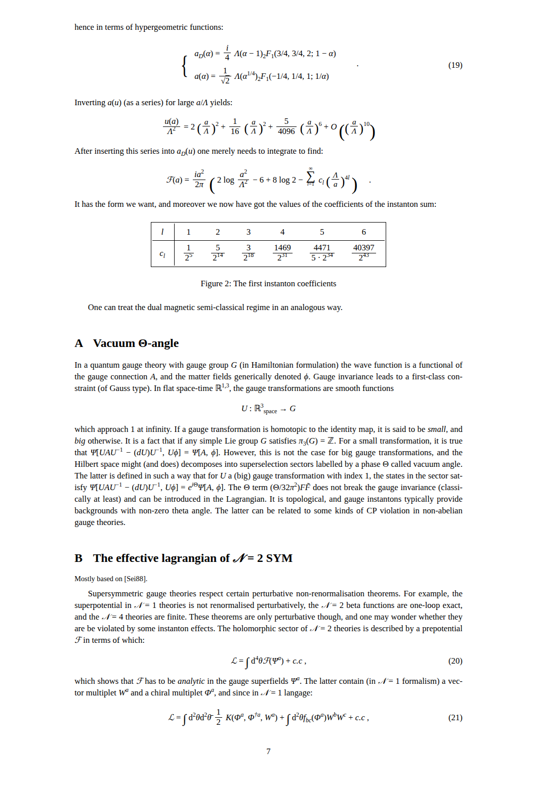hence in terms of hypergeometric functions:
{
aD(α) = i 4 Λ(α − 1)2F1(3/4, 3/4, 2; 1 − α)
a(α) = 1√2 Λ(α1/4)2F1(−1/4, 1/4, 1; 1/α)
. (19)
Inverting a(u) (as a series) for large a/Λ yields:
u(a) Λ2 = 2 (aΛ)2 + 116 (aΛ)2 + 54096 (aΛ)6 + O ((aΛ)10)
After inserting this series into aD(u) one merely needs to integrate to find:
ℱ(a) = ia22π ( 2 log a2 Λ2 − 6 + 8 log 2 − ∞∑l=1 cl (Λa)4l ) .
It has the form we want, and moreover we now have got the values of the coefficients of the instanton sum:
| l | 1 | 2 | 3 | 4 | 5 | 6 |
| --- | --- | --- | --- | --- | --- | --- |
| c l | 1 2 5 | 5 2 14 | 3 2 18 | 1469 2 31 | 4471 5 · 2 34 | 40397 2 43 |
Figure 2: The first instanton coefficients
One can treat the dual magnetic semi-classical regime in an analogous way.
AVacuum Θ-angle
In a quantum gauge theory with gauge group G (in Hamiltonian formulation) the wave function is a functional of the gauge connection A, and the matter fields generically denoted ϕ. Gauge invariance leads to a first-class constraint (of Gauss type). In flat space-time ℝ1,3, the gauge transformations are smooth functions
U : ℝ3space → G
which approach 1 at infinity. If a gauge transformation is homotopic to the identity map, it is said to be small, and big otherwise. It is a fact that if any simple Lie group G satisfies π3(G) = ℤ. For a small transformation, it is true that Ψ[UAU−1 − (dU)U−1, Uϕ] = Ψ[A, ϕ]. However, this is not the case for big gauge transformations, and the Hilbert space might (and does) decomposes into superselection sectors labelled by a phase Θ called vacuum angle. The latter is defined in such a way that for U a (big) gauge transformation with index 1, the states in the sector satisfy Ψ[UAU−1 − (dU)U−1, Uϕ] = ei ΘΨ[A, ϕ]. The Θ term (Θ/32π2)FF̃ does not break the gauge invariance (classically at least) and can be introduced in the Lagrangian. It is topological, and gauge instantons typically provide backgrounds with non-zero theta angle. The latter can be related to some kinds of CP violation in non-abelian gauge theories.
BThe effective lagrangian of 𝒩 = 2 SYM
Mostly based on [Sei88].
Supersymmetric gauge theories respect certain perturbative non-renormalisation theorems. For example, the superpotential in 𝒩 = 1 theories is not renormalised perturbatively, the 𝒩 = 2 beta functions are one-loop exact, and the 𝒩 = 4 theories are finite. These theorems are only perturbative though, and one may wonder whether they are be violated by some instanton effects. The holomorphic sector of 𝒩 = 2 theories is described by a prepotential ℱ in terms of which:
ℒ = ∫ d4θℱ(Ψa) + c.c , (20)
which shows that ℱ has to be analytic in the gauge superfields Ψa. The latter contain (in 𝒩 = 1 formalism) a vector multiplet Wa and a chiral multiplet Φa, and since in 𝒩 = 1 langage:
ℒ = ∫ d2θd2θ̄ 12 K(Φa, Φ†a, Wa) + ∫ d2θfbc(Φa)Wb Wc + c.c , (21)
7